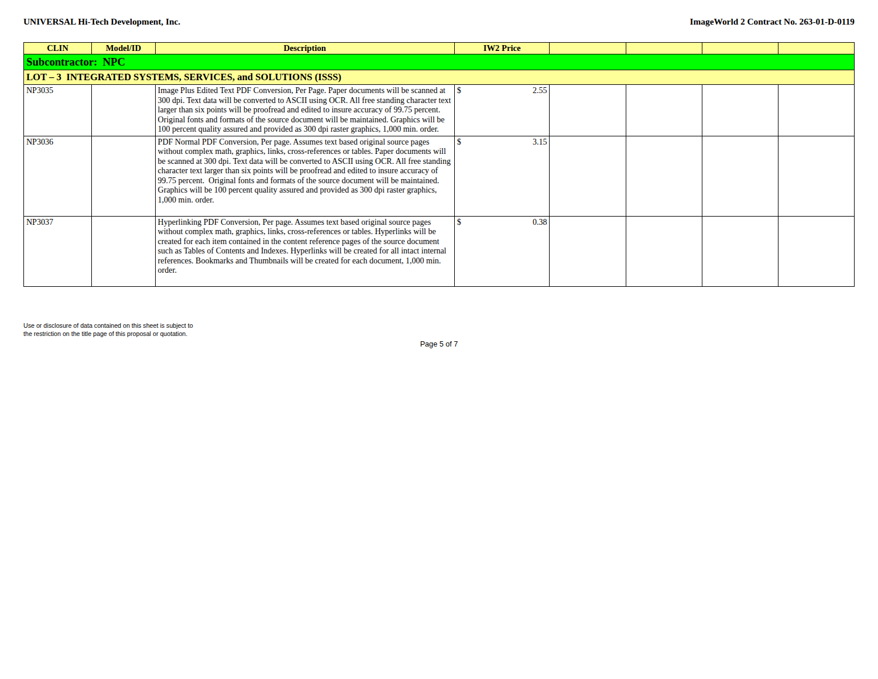UNIVERSAL Hi-Tech Development, Inc.
ImageWorld 2 Contract No. 263-01-D-0119
| Subcontractor: NPC |
| LOT – 3 INTEGRATED SYSTEMS, SERVICES, and SOLUTIONS (ISSS) |
| CLIN | Model/ID | Description | IW2 Price | | | | |
| NP3035 | | Image Plus Edited Text PDF Conversion, Per Page. Paper documents will be scanned at 300 dpi. Text data will be converted to ASCII using OCR. All free standing character text larger than six points will be proofread and edited to insure accuracy of 99.75 percent. Original fonts and formats of the source document will be maintained. Graphics will be 100 percent quality assured and provided as 300 dpi raster graphics, 1,000 min. order. | $ 2.55 | | | | |
| NP3036 | | PDF Normal PDF Conversion, Per page. Assumes text based original source pages without complex math, graphics, links, cross-references or tables. Paper documents will be scanned at 300 dpi. Text data will be converted to ASCII using OCR. All free standing character text larger than six points will be proofread and edited to insure accuracy of 99.75 percent. Original fonts and formats of the source document will be maintained. Graphics will be 100 percent quality assured and provided as 300 dpi raster graphics, 1,000 min. order. | $ 3.15 | | | | |
| NP3037 | | Hyperlinking PDF Conversion, Per page. Assumes text based original source pages without complex math, graphics, links, cross-references or tables. Hyperlinks will be created for each item contained in the content reference pages of the source document such as Tables of Contents and Indexes. Hyperlinks will be created for all intact internal references. Bookmarks and Thumbnails will be created for each document, 1,000 min. order. | $ 0.38 | | | | |
Use or disclosure of data contained on this sheet is subject to
the restriction on the title page of this proposal or quotation.
Page 5 of 7